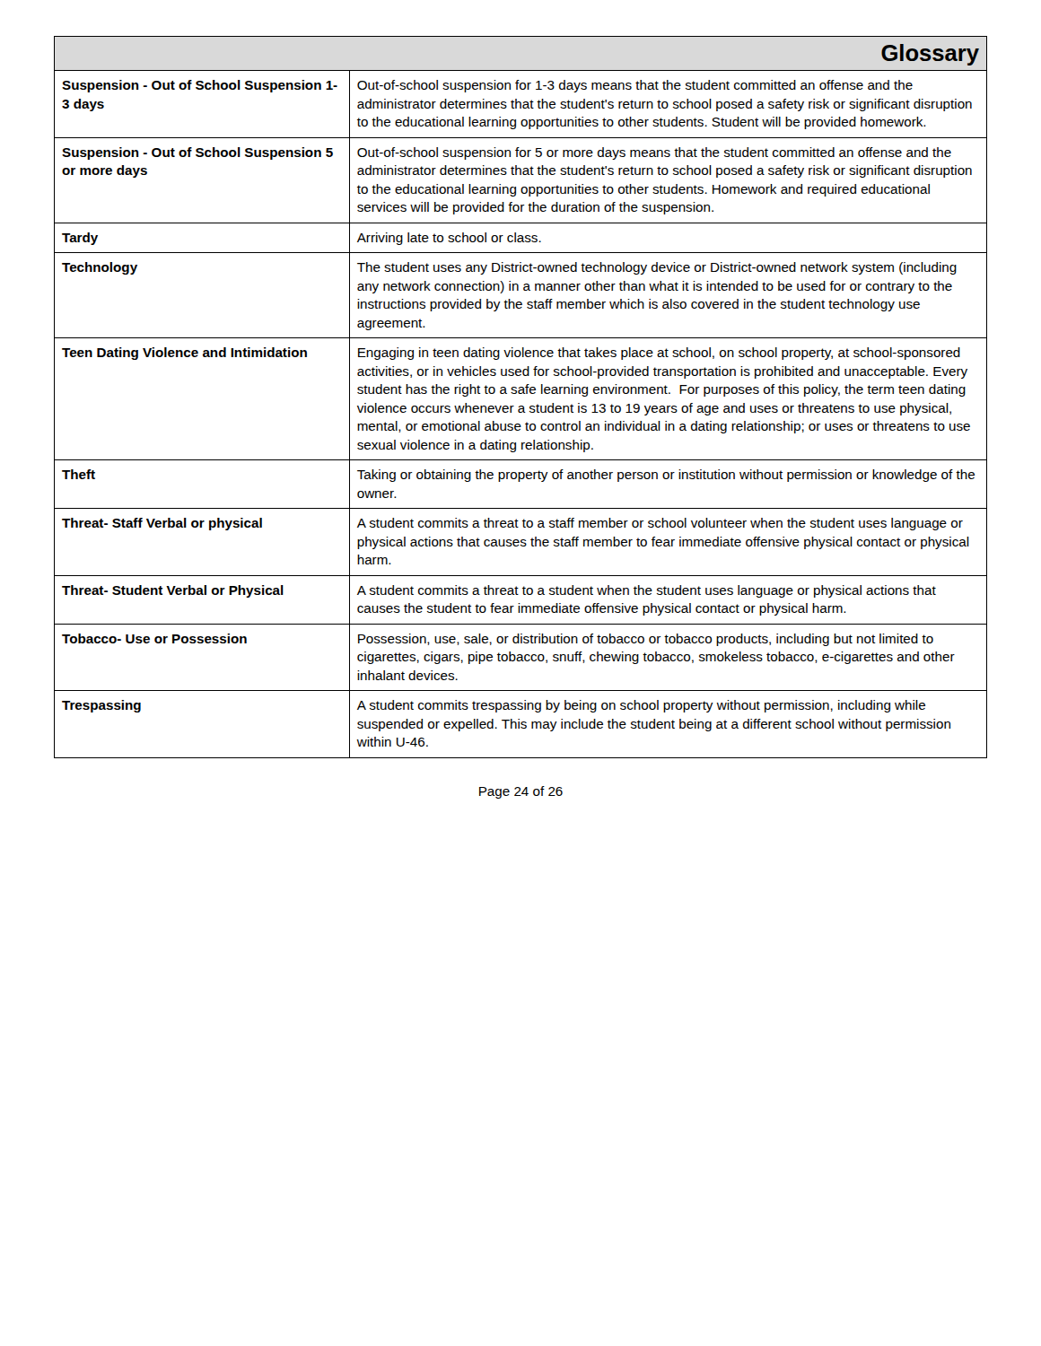Glossary
| Suspension - Out of School Suspension 1-3 days | Out-of-school suspension for 1-3 days means that the student committed an offense and the administrator determines that the student's return to school posed a safety risk or significant disruption to the educational learning opportunities to other students. Student will be provided homework. |
| Suspension - Out of School Suspension 5 or more days | Out-of-school suspension for 5 or more days means that the student committed an offense and the administrator determines that the student's return to school posed a safety risk or significant disruption to the educational learning opportunities to other students. Homework and required educational services will be provided for the duration of the suspension. |
| Tardy | Arriving late to school or class. |
| Technology | The student uses any District-owned technology device or District-owned network system (including any network connection) in a manner other than what it is intended to be used for or contrary to the instructions provided by the staff member which is also covered in the student technology use agreement. |
| Teen Dating Violence and Intimidation | Engaging in teen dating violence that takes place at school, on school property, at school-sponsored activities, or in vehicles used for school-provided transportation is prohibited and unacceptable. Every student has the right to a safe learning environment. For purposes of this policy, the term teen dating violence occurs whenever a student is 13 to 19 years of age and uses or threatens to use physical, mental, or emotional abuse to control an individual in a dating relationship; or uses or threatens to use sexual violence in a dating relationship. |
| Theft | Taking or obtaining the property of another person or institution without permission or knowledge of the owner. |
| Threat- Staff Verbal or physical | A student commits a threat to a staff member or school volunteer when the student uses language or physical actions that causes the staff member to fear immediate offensive physical contact or physical harm. |
| Threat- Student Verbal or Physical | A student commits a threat to a student when the student uses language or physical actions that causes the student to fear immediate offensive physical contact or physical harm. |
| Tobacco- Use or Possession | Possession, use, sale, or distribution of tobacco or tobacco products, including but not limited to cigarettes, cigars, pipe tobacco, snuff, chewing tobacco, smokeless tobacco, e-cigarettes and other inhalant devices. |
| Trespassing | A student commits trespassing by being on school property without permission, including while suspended or expelled. This may include the student being at a different school without permission within U-46. |
Page 24 of 26